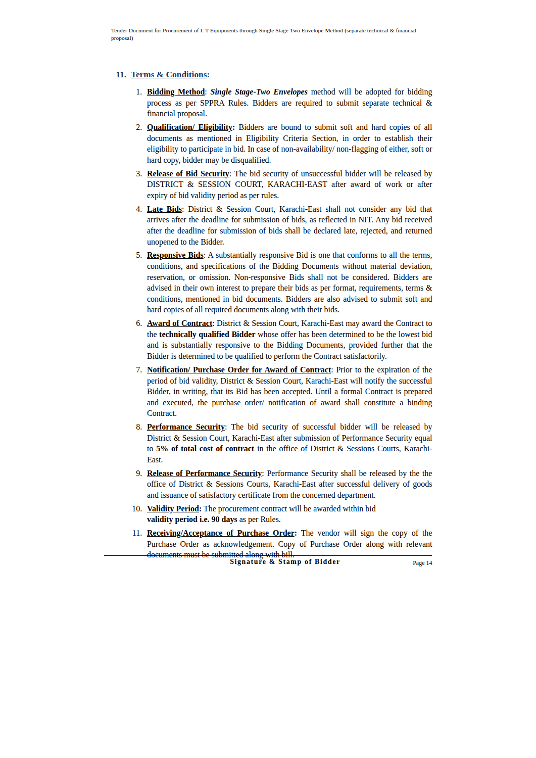Tender Document for Procurement of I. T Equipments through Single Stage Two Envelope Method (separate technical & financial proposal)
11. Terms & Conditions:
Bidding Method: Single Stage-Two Envelopes method will be adopted for bidding process as per SPPRA Rules. Bidders are required to submit separate technical & financial proposal.
Qualification/ Eligibility: Bidders are bound to submit soft and hard copies of all documents as mentioned in Eligibility Criteria Section, in order to establish their eligibility to participate in bid. In case of non-availability/ non-flagging of either, soft or hard copy, bidder may be disqualified.
Release of Bid Security: The bid security of unsuccessful bidder will be released by DISTRICT & SESSION COURT, KARACHI-EAST after award of work or after expiry of bid validity period as per rules.
Late Bids: District & Session Court, Karachi-East shall not consider any bid that arrives after the deadline for submission of bids, as reflected in NIT. Any bid received after the deadline for submission of bids shall be declared late, rejected, and returned unopened to the Bidder.
Responsive Bids: A substantially responsive Bid is one that conforms to all the terms, conditions, and specifications of the Bidding Documents without material deviation, reservation, or omission. Non-responsive Bids shall not be considered. Bidders are advised in their own interest to prepare their bids as per format, requirements, terms & conditions, mentioned in bid documents. Bidders are also advised to submit soft and hard copies of all required documents along with their bids.
Award of Contract: District & Session Court, Karachi-East may award the Contract to the technically qualified Bidder whose offer has been determined to be the lowest bid and is substantially responsive to the Bidding Documents, provided further that the Bidder is determined to be qualified to perform the Contract satisfactorily.
Notification/ Purchase Order for Award of Contract: Prior to the expiration of the period of bid validity, District & Session Court, Karachi-East will notify the successful Bidder, in writing, that its Bid has been accepted. Until a formal Contract is prepared and executed, the purchase order/ notification of award shall constitute a binding Contract.
Performance Security: The bid security of successful bidder will be released by District & Session Court, Karachi-East after submission of Performance Security equal to 5% of total cost of contract in the office of District & Sessions Courts, Karachi-East.
Release of Performance Security: Performance Security shall be released by the the office of District & Sessions Courts, Karachi-East after successful delivery of goods and issuance of satisfactory certificate from the concerned department.
Validity Period: The procurement contract will be awarded within bid
validity period i.e. 90 days as per Rules.
Receiving/Acceptance of Purchase Order: The vendor will sign the copy of the Purchase Order as acknowledgement. Copy of Purchase Order along with relevant documents must be submitted along with bill.
Signature & Stamp of Bidder
Page 14